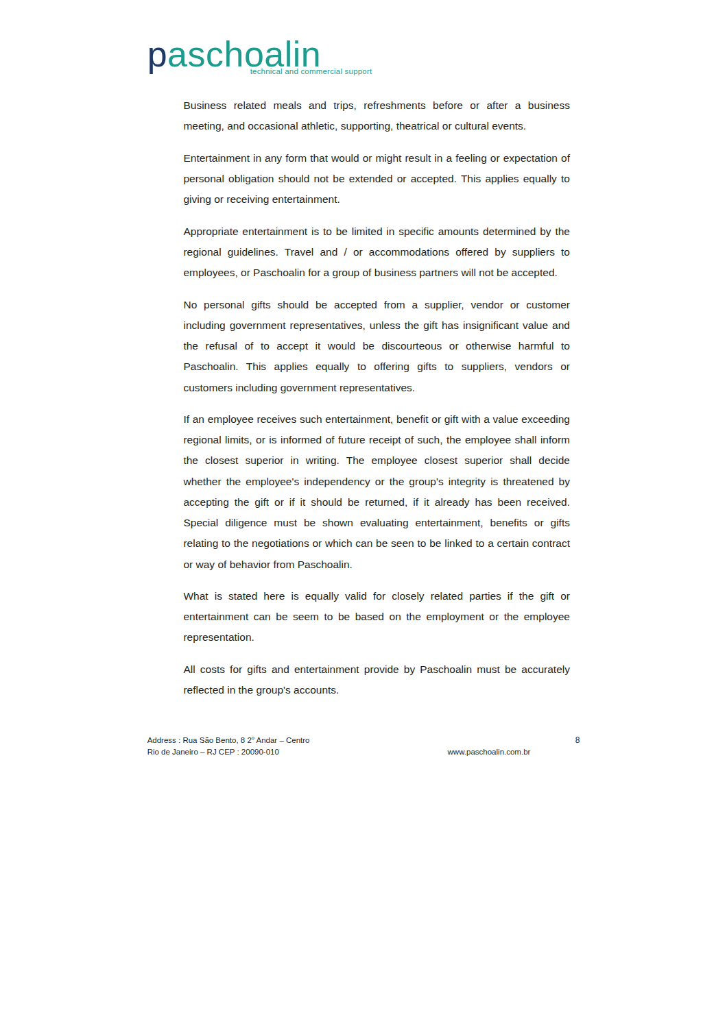paschoalin
technical and commercial support
Business related meals and trips, refreshments before or after a business meeting, and occasional athletic, supporting, theatrical or cultural events.
Entertainment in any form that would or might result in a feeling or expectation of personal obligation should not be extended or accepted. This applies equally to giving or receiving entertainment.
Appropriate entertainment is to be limited in specific amounts determined by the regional guidelines. Travel and / or accommodations offered by suppliers to employees, or Paschoalin for a group of business partners will not be accepted.
No personal gifts should be accepted from a supplier, vendor or customer including government representatives, unless the gift has insignificant value and the refusal of to accept it would be discourteous or otherwise harmful to Paschoalin. This applies equally to offering gifts to suppliers, vendors or customers including government representatives.
If an employee receives such entertainment, benefit or gift with a value exceeding regional limits, or is informed of future receipt of such, the employee shall inform the closest superior in writing. The employee closest superior shall decide whether the employee's independency or the group's integrity is threatened by accepting the gift or if it should be returned, if it already has been received. Special diligence must be shown evaluating entertainment, benefits or gifts relating to the negotiations or which can be seen to be linked to a certain contract or way of behavior from Paschoalin.
What is stated here is equally valid for closely related parties if the gift or entertainment can be seem to be based on the employment or the employee representation.
All costs for gifts and entertainment provide by Paschoalin must be accurately reflected in the group's accounts.
Address : Rua São Bento, 8 2o Andar – Centro Rio de Janeiro – RJ CEP : 20090-010
www.paschoalin.com.br
8